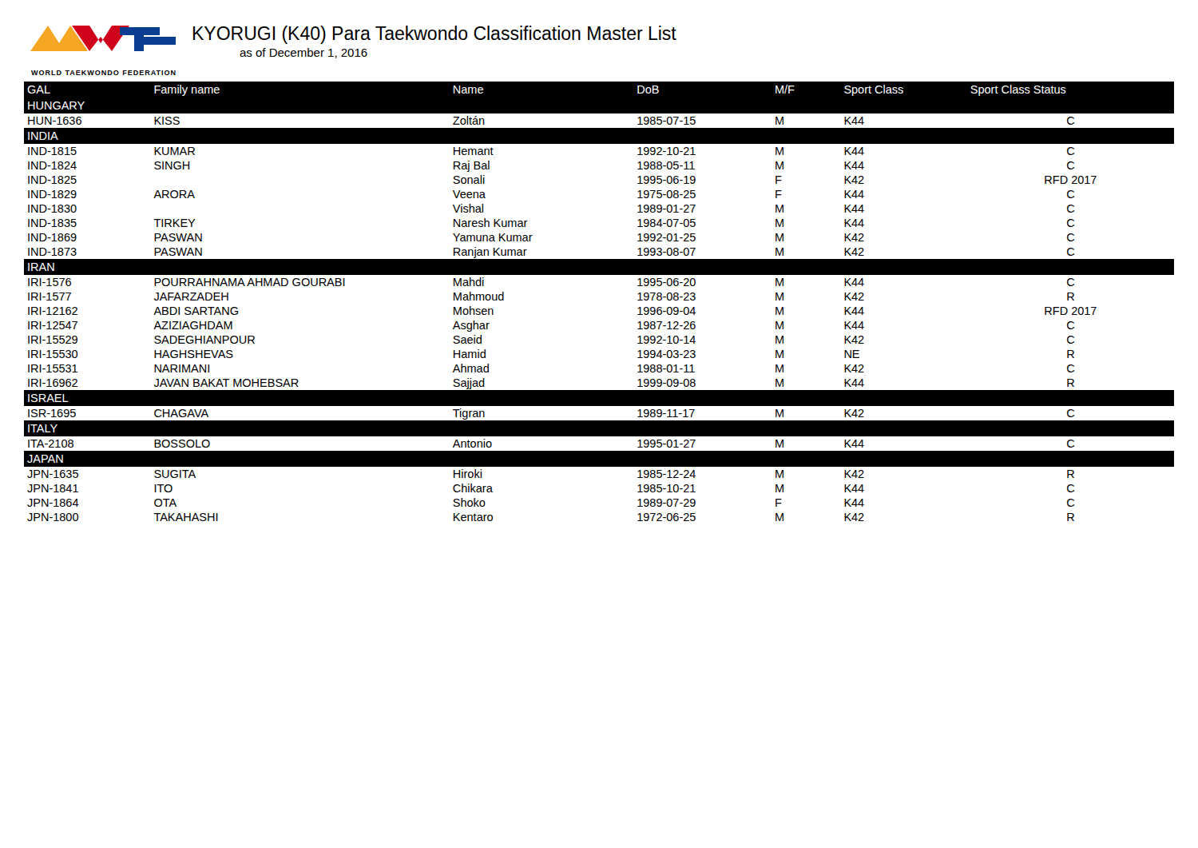WORLD TAEKWONDO FEDERATION
KYORUGI (K40) Para Taekwondo Classification Master List
as of December 1, 2016
| GAL | Family name | Name | DoB | M/F | Sport Class | Sport Class Status |
| --- | --- | --- | --- | --- | --- | --- |
| HUNGARY |
| HUN-1636 | KISS | Zoltán | 1985-07-15 | M | K44 | C |
| INDIA |
| IND-1815 | KUMAR | Hemant | 1992-10-21 | M | K44 | C |
| IND-1824 | SINGH | Raj Bal | 1988-05-11 | M | K44 | C |
| IND-1825 | | Sonali | 1995-06-19 | F | K42 | RFD 2017 |
| IND-1829 | ARORA | Veena | 1975-08-25 | F | K44 | C |
| IND-1830 | | Vishal | 1989-01-27 | M | K44 | C |
| IND-1835 | TIRKEY | Naresh Kumar | 1984-07-05 | M | K44 | C |
| IND-1869 | PASWAN | Yamuna Kumar | 1992-01-25 | M | K42 | C |
| IND-1873 | PASWAN | Ranjan Kumar | 1993-08-07 | M | K42 | C |
| IRAN |
| IRI-1576 | POURRAHNAMA AHMAD GOURABI | Mahdi | 1995-06-20 | M | K44 | C |
| IRI-1577 | JAFARZADEH | Mahmoud | 1978-08-23 | M | K42 | R |
| IRI-12162 | ABDI SARTANG | Mohsen | 1996-09-04 | M | K44 | RFD 2017 |
| IRI-12547 | AZIZIAGHDAM | Asghar | 1987-12-26 | M | K44 | C |
| IRI-15529 | SADEGHIANPOUR | Saeid | 1992-10-14 | M | K42 | C |
| IRI-15530 | HAGHSHEVAS | Hamid | 1994-03-23 | M | NE | R |
| IRI-15531 | NARIMANI | Ahmad | 1988-01-11 | M | K42 | C |
| IRI-16962 | JAVAN BAKAT MOHEBSAR | Sajjad | 1999-09-08 | M | K44 | R |
| ISRAEL |
| ISR-1695 | CHAGAVA | Tigran | 1989-11-17 | M | K42 | C |
| ITALY |
| ITA-2108 | BOSSOLO | Antonio | 1995-01-27 | M | K44 | C |
| JAPAN |
| JPN-1635 | SUGITA | Hiroki | 1985-12-24 | M | K42 | R |
| JPN-1841 | ITO | Chikara | 1985-10-21 | M | K44 | C |
| JPN-1864 | OTA | Shoko | 1989-07-29 | F | K44 | C |
| JPN-1800 | TAKAHASHI | Kentaro | 1972-06-25 | M | K42 | R |